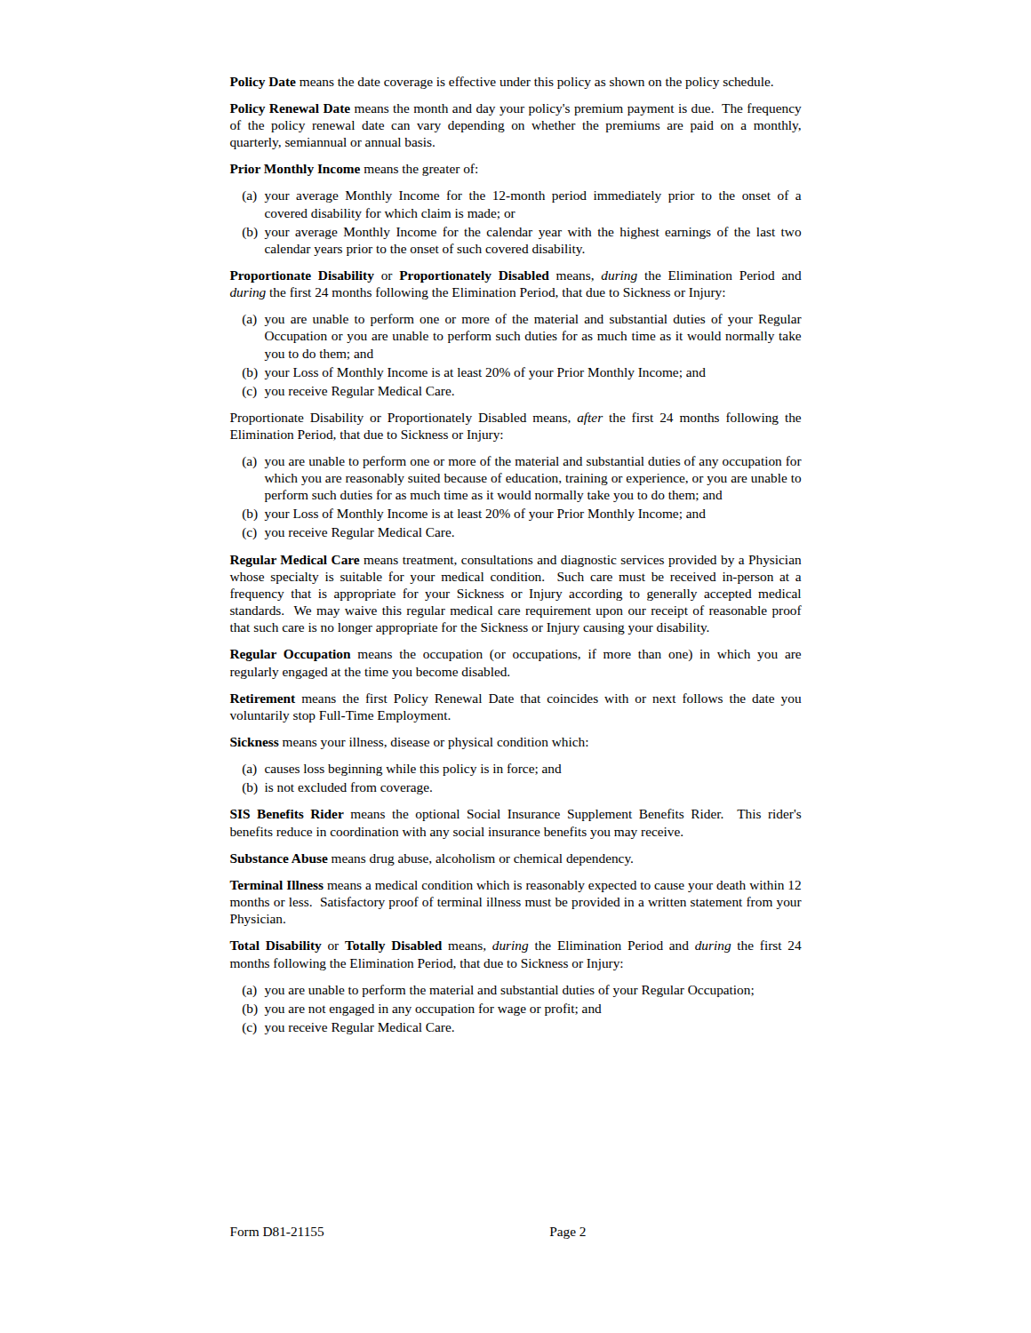Policy Date means the date coverage is effective under this policy as shown on the policy schedule.
Policy Renewal Date means the month and day your policy's premium payment is due. The frequency of the policy renewal date can vary depending on whether the premiums are paid on a monthly, quarterly, semiannual or annual basis.
Prior Monthly Income means the greater of:
(a) your average Monthly Income for the 12-month period immediately prior to the onset of a covered disability for which claim is made; or
(b) your average Monthly Income for the calendar year with the highest earnings of the last two calendar years prior to the onset of such covered disability.
Proportionate Disability or Proportionately Disabled means, during the Elimination Period and during the first 24 months following the Elimination Period, that due to Sickness or Injury:
(a) you are unable to perform one or more of the material and substantial duties of your Regular Occupation or you are unable to perform such duties for as much time as it would normally take you to do them; and
(b) your Loss of Monthly Income is at least 20% of your Prior Monthly Income; and
(c) you receive Regular Medical Care.
Proportionate Disability or Proportionately Disabled means, after the first 24 months following the Elimination Period, that due to Sickness or Injury:
(a) you are unable to perform one or more of the material and substantial duties of any occupation for which you are reasonably suited because of education, training or experience, or you are unable to perform such duties for as much time as it would normally take you to do them; and
(b) your Loss of Monthly Income is at least 20% of your Prior Monthly Income; and
(c) you receive Regular Medical Care.
Regular Medical Care means treatment, consultations and diagnostic services provided by a Physician whose specialty is suitable for your medical condition. Such care must be received in-person at a frequency that is appropriate for your Sickness or Injury according to generally accepted medical standards. We may waive this regular medical care requirement upon our receipt of reasonable proof that such care is no longer appropriate for the Sickness or Injury causing your disability.
Regular Occupation means the occupation (or occupations, if more than one) in which you are regularly engaged at the time you become disabled.
Retirement means the first Policy Renewal Date that coincides with or next follows the date you voluntarily stop Full-Time Employment.
Sickness means your illness, disease or physical condition which:
(a) causes loss beginning while this policy is in force; and
(b) is not excluded from coverage.
SIS Benefits Rider means the optional Social Insurance Supplement Benefits Rider. This rider's benefits reduce in coordination with any social insurance benefits you may receive.
Substance Abuse means drug abuse, alcoholism or chemical dependency.
Terminal Illness means a medical condition which is reasonably expected to cause your death within 12 months or less. Satisfactory proof of terminal illness must be provided in a written statement from your Physician.
Total Disability or Totally Disabled means, during the Elimination Period and during the first 24 months following the Elimination Period, that due to Sickness or Injury:
(a) you are unable to perform the material and substantial duties of your Regular Occupation;
(b) you are not engaged in any occupation for wage or profit; and
(c) you receive Regular Medical Care.
Form D81-21155 Page 2